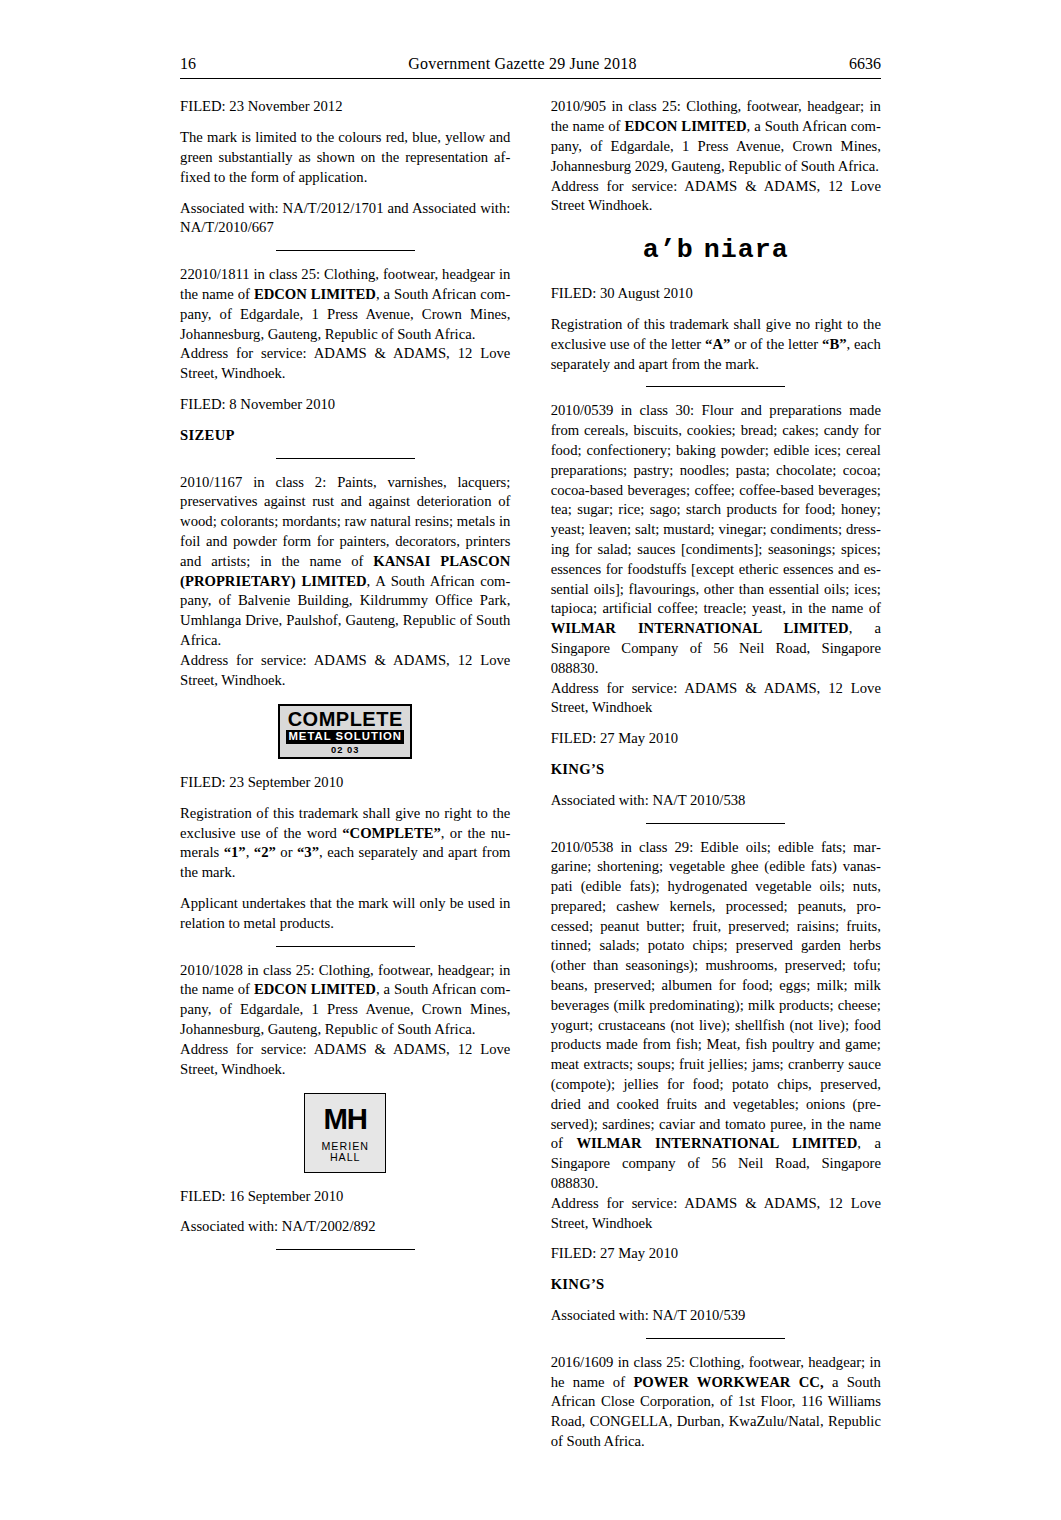16 Government Gazette 29 June 2018 6636
FILED: 23 November 2012
The mark is limited to the colours red, blue, yellow and green substantially as shown on the representation affixed to the form of application.
Associated with: NA/T/2012/1701 and Associated with: NA/T/2010/667
22010/1811 in class 25: Clothing, footwear, headgear in the name of EDCON LIMITED, a South African company, of Edgardale, 1 Press Avenue, Crown Mines, Johannesburg, Gauteng, Republic of South Africa.
Address for service: ADAMS & ADAMS, 12 Love Street, Windhoek.
FILED: 8 November 2010
SIZEUP
2010/1167 in class 2: Paints, varnishes, lacquers; preservatives against rust and against deterioration of wood; colorants; mordants; raw natural resins; metals in foil and powder form for painters, decorators, printers and artists; in the name of KANSAI PLASCON (PROPRIETARY) LIMITED, A South African company, of Balvenie Building, Kildrummy Office Park, Umhlanga Drive, Paulshof, Gauteng, Republic of South Africa.
Address for service: ADAMS & ADAMS, 12 Love Street, Windhoek.
COMPLETE METAL SOLUTION 02 03
FILED: 23 September 2010
Registration of this trademark shall give no right to the exclusive use of the word “COMPLETE”, or the numerals “1”, “2” or “3”, each separately and apart from the mark.
Applicant undertakes that the mark will only be used in relation to metal products.
2010/1028 in class 25: Clothing, footwear, headgear; in the name of EDCON LIMITED, a South African company, of Edgardale, 1 Press Avenue, Crown Mines, Johannesburg, Gauteng, Republic of South Africa.
Address for service: ADAMS & ADAMS, 12 Love Street, Windhoek.
MH MERIEN HALL
FILED: 16 September 2010
Associated with: NA/T/2002/892
2010/905 in class 25: Clothing, footwear, headgear; in the name of EDCON LIMITED, a South African company, of Edgardale, 1 Press Avenue, Crown Mines, Johannesburg 2029, Gauteng, Republic of South Africa.
Address for service: ADAMS & ADAMS, 12 Love Street Windhoek.
a’bniara
FILED: 30 August 2010
Registration of this trademark shall give no right to the exclusive use of the letter “A” or of the letter “B”, each separately and apart from the mark.
2010/0539 in class 30: Flour and preparations made from cereals, biscuits, cookies; bread; cakes; candy for food; confectionery; baking powder; edible ices; cereal preparations; pastry; noodles; pasta; chocolate; cocoa; cocoa-based beverages; coffee; coffee-based beverages; tea; sugar; rice; sago; starch products for food; honey; yeast; leaven; salt; mustard; vinegar; condiments; dressing for salad; sauces [condiments]; seasonings; spices; essences for foodstuffs [except etheric essences and essential oils]; flavourings, other than essential oils; ices; tapioca; artificial coffee; treacle; yeast, in the name of WILMAR INTERNATIONAL LIMITED, a Singapore Company of 56 Neil Road, Singapore 088830.
Address for service: ADAMS & ADAMS, 12 Love Street, Windhoek
FILED: 27 May 2010
KING’S
Associated with: NA/T 2010/538
2010/0538 in class 29: Edible oils; edible fats; margarine; shortening; vegetable ghee (edible fats) vanaspati (edible fats); hydrogenated vegetable oils; nuts, prepared; cashew kernels, processed; peanuts, processed; peanut butter; fruit, preserved; raisins; fruits, tinned; salads; potato chips; preserved garden herbs (other than seasonings); mushrooms, preserved; tofu; beans, preserved; albumen for food; eggs; milk; milk beverages (milk predominating); milk products; cheese; yogurt; crustaceans (not live); shellfish (not live); food products made from fish; Meat, fish poultry and game; meat extracts; soups; fruit jellies; jams; cranberry sauce (compote); jellies for food; potato chips, preserved, dried and cooked fruits and vegetables; onions (preserved); sardines; caviar and tomato puree, in the name of WILMAR INTERNATIONAL LIMITED, a Singapore company of 56 Neil Road, Singapore 088830.
Address for service: ADAMS & ADAMS, 12 Love Street, Windhoek
FILED: 27 May 2010
KING’S
Associated with: NA/T 2010/539
2016/1609 in class 25: Clothing, footwear, headgear; in he name of POWER WORKWEAR CC, a South African Close Corporation, of 1st Floor, 116 Williams Road, CONGELLA, Durban, KwaZulu/Natal, Republic of South Africa.